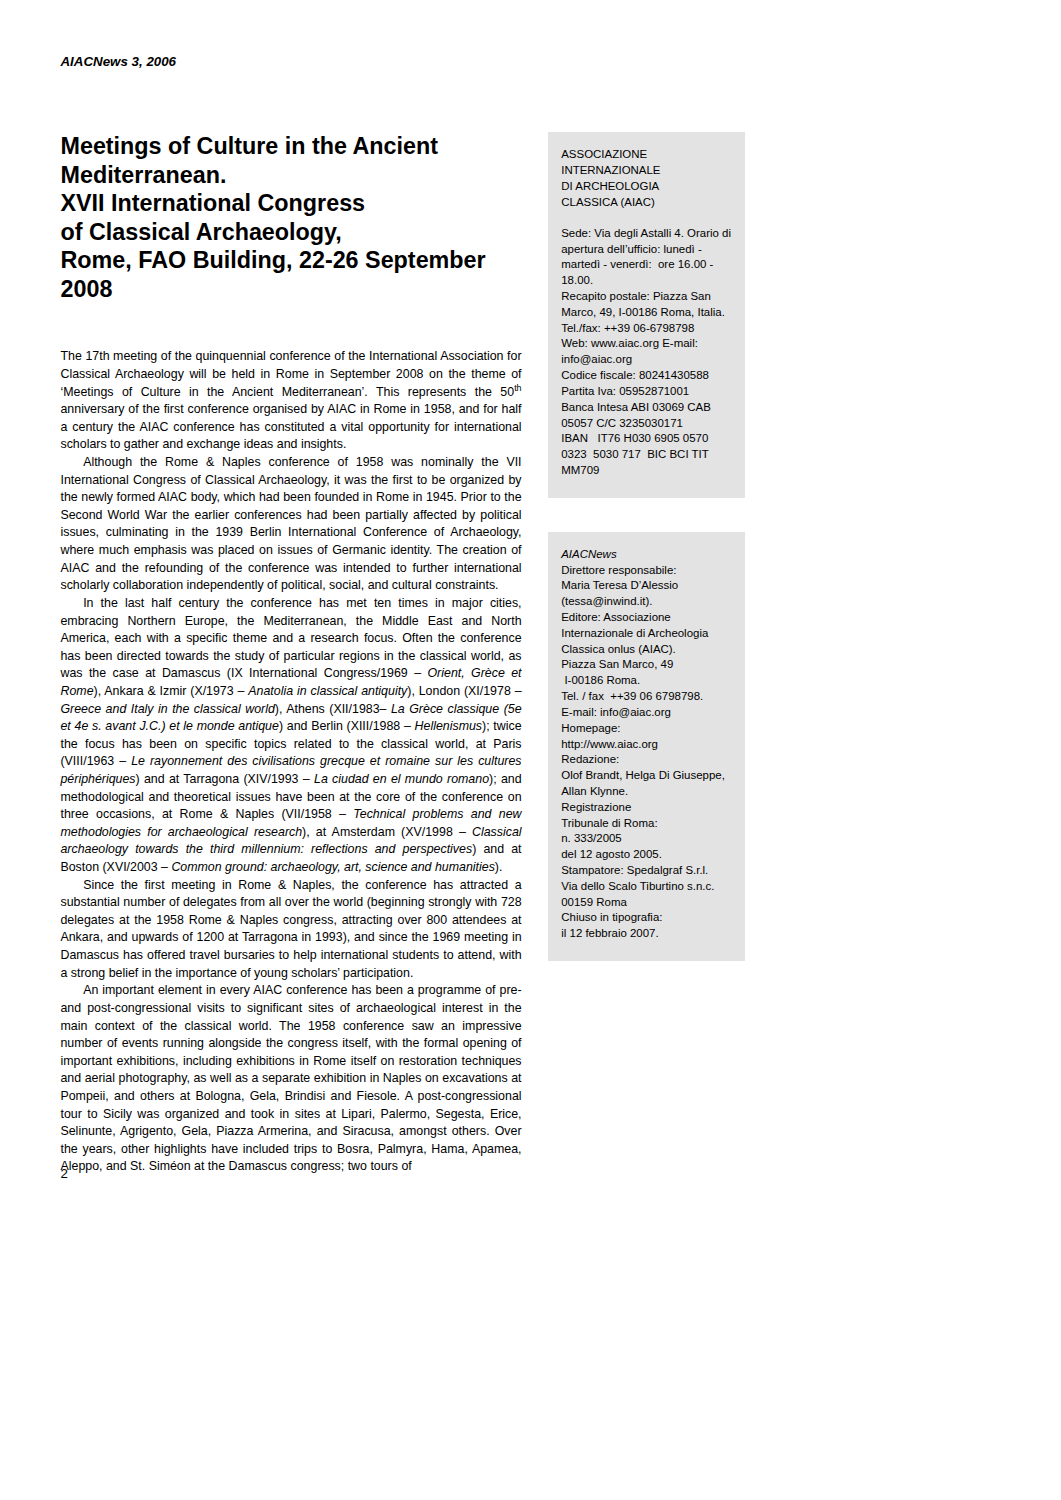AIACNews 3, 2006
Meetings of Culture in the Ancient Mediterranean.
XVII International Congress
of Classical Archaeology,
Rome, FAO Building, 22-26 September 2008
The 17th meeting of the quinquennial conference of the International Association for Classical Archaeology will be held in Rome in September 2008 on the theme of ‘Meetings of Culture in the Ancient Mediterranean’. This represents the 50th anniversary of the first conference organised by AIAC in Rome in 1958, and for half a century the AIAC conference has constituted a vital opportunity for international scholars to gather and exchange ideas and insights.
Although the Rome & Naples conference of 1958 was nominally the VII International Congress of Classical Archaeology, it was the first to be organized by the newly formed AIAC body, which had been founded in Rome in 1945. Prior to the Second World War the earlier conferences had been partially affected by political issues, culminating in the 1939 Berlin International Conference of Archaeology, where much emphasis was placed on issues of Germanic identity. The creation of AIAC and the refounding of the conference was intended to further international scholarly collaboration independently of political, social, and cultural constraints.
In the last half century the conference has met ten times in major cities, embracing Northern Europe, the Mediterranean, the Middle East and North America, each with a specific theme and a research focus. Often the conference has been directed towards the study of particular regions in the classical world, as was the case at Damascus (IX International Congress/1969 – Orient, Grèce et Rome), Ankara & Izmir (X/1973 – Anatolia in classical antiquity), London (XI/1978 – Greece and Italy in the classical world), Athens (XII/1983– La Grèce classique (5e et 4e s. avant J.C.) et le monde antique) and Berlin (XIII/1988 – Hellenismus); twice the focus has been on specific topics related to the classical world, at Paris (VIII/1963 – Le rayonnement des civilisations grecque et romaine sur les cultures périphériques) and at Tarragona (XIV/1993 – La ciudad en el mundo romano); and methodological and theoretical issues have been at the core of the conference on three occasions, at Rome & Naples (VII/1958 – Technical problems and new methodologies for archaeological research), at Amsterdam (XV/1998 – Classical archaeology towards the third millennium: reflections and perspectives) and at Boston (XVI/2003 – Common ground: archaeology, art, science and humanities).
Since the first meeting in Rome & Naples, the conference has attracted a substantial number of delegates from all over the world (beginning strongly with 728 delegates at the 1958 Rome & Naples congress, attracting over 800 attendees at Ankara, and upwards of 1200 at Tarragona in 1993), and since the 1969 meeting in Damascus has offered travel bursaries to help international students to attend, with a strong belief in the importance of young scholars’ participation.
An important element in every AIAC conference has been a programme of pre- and post-congressional visits to significant sites of archaeological interest in the main context of the classical world. The 1958 conference saw an impressive number of events running alongside the congress itself, with the formal opening of important exhibitions, including exhibitions in Rome itself on restoration techniques and aerial photography, as well as a separate exhibition in Naples on excavations at Pompeii, and others at Bologna, Gela, Brindisi and Fiesole. A post-congressional tour to Sicily was organized and took in sites at Lipari, Palermo, Segesta, Erice, Selinunte, Agrigento, Gela, Piazza Armerina, and Siracusa, amongst others. Over the years, other highlights have included trips to Bosra, Palmyra, Hama, Apamea, Aleppo, and St. Siméon at the Damascus congress; two tours of
ASSOCIAZIONE
INTERNAZIONALE
DI ARCHEOLOGIA
CLASSICA (AIAC)
Sede: Via degli Astalli 4. Orario di apertura dell’ufficio: lunedì - martedì - venerdì: ore 16.00 - 18.00.
Recapito postale: Piazza San Marco, 49, I-00186 Roma, Italia.
Tel./fax: ++39 06-6798798
Web: www.aiac.org E-mail: info@aiac.org
Codice fiscale: 80241430588
Partita Iva: 05952871001
Banca Intesa ABI 03069 CAB 05057 C/C 3235030171
IBAN IT76 H030 6905 0570 0323 5030 717 BIC BCI TIT MM709
AIACNews
Direttore responsabile:
Maria Teresa D’Alessio
(tessa@inwind.it).
Editore: Associazione Internazionale di Archeologia Classica onlus (AIAC).
Piazza San Marco, 49
I-00186 Roma.
Tel. / fax ++39 06 6798798.
E-mail: info@aiac.org
Homepage:
http://www.aiac.org
Redazione:
Olof Brandt, Helga Di Giuseppe, Allan Klynne.
Registrazione
Tribunale di Roma:
n. 333/2005
del 12 agosto 2005.
Stampatore: Spedalgraf S.r.l.
Via dello Scalo Tiburtino s.n.c.
00159 Roma
Chiuso in tipografia:
il 12 febbraio 2007.
2